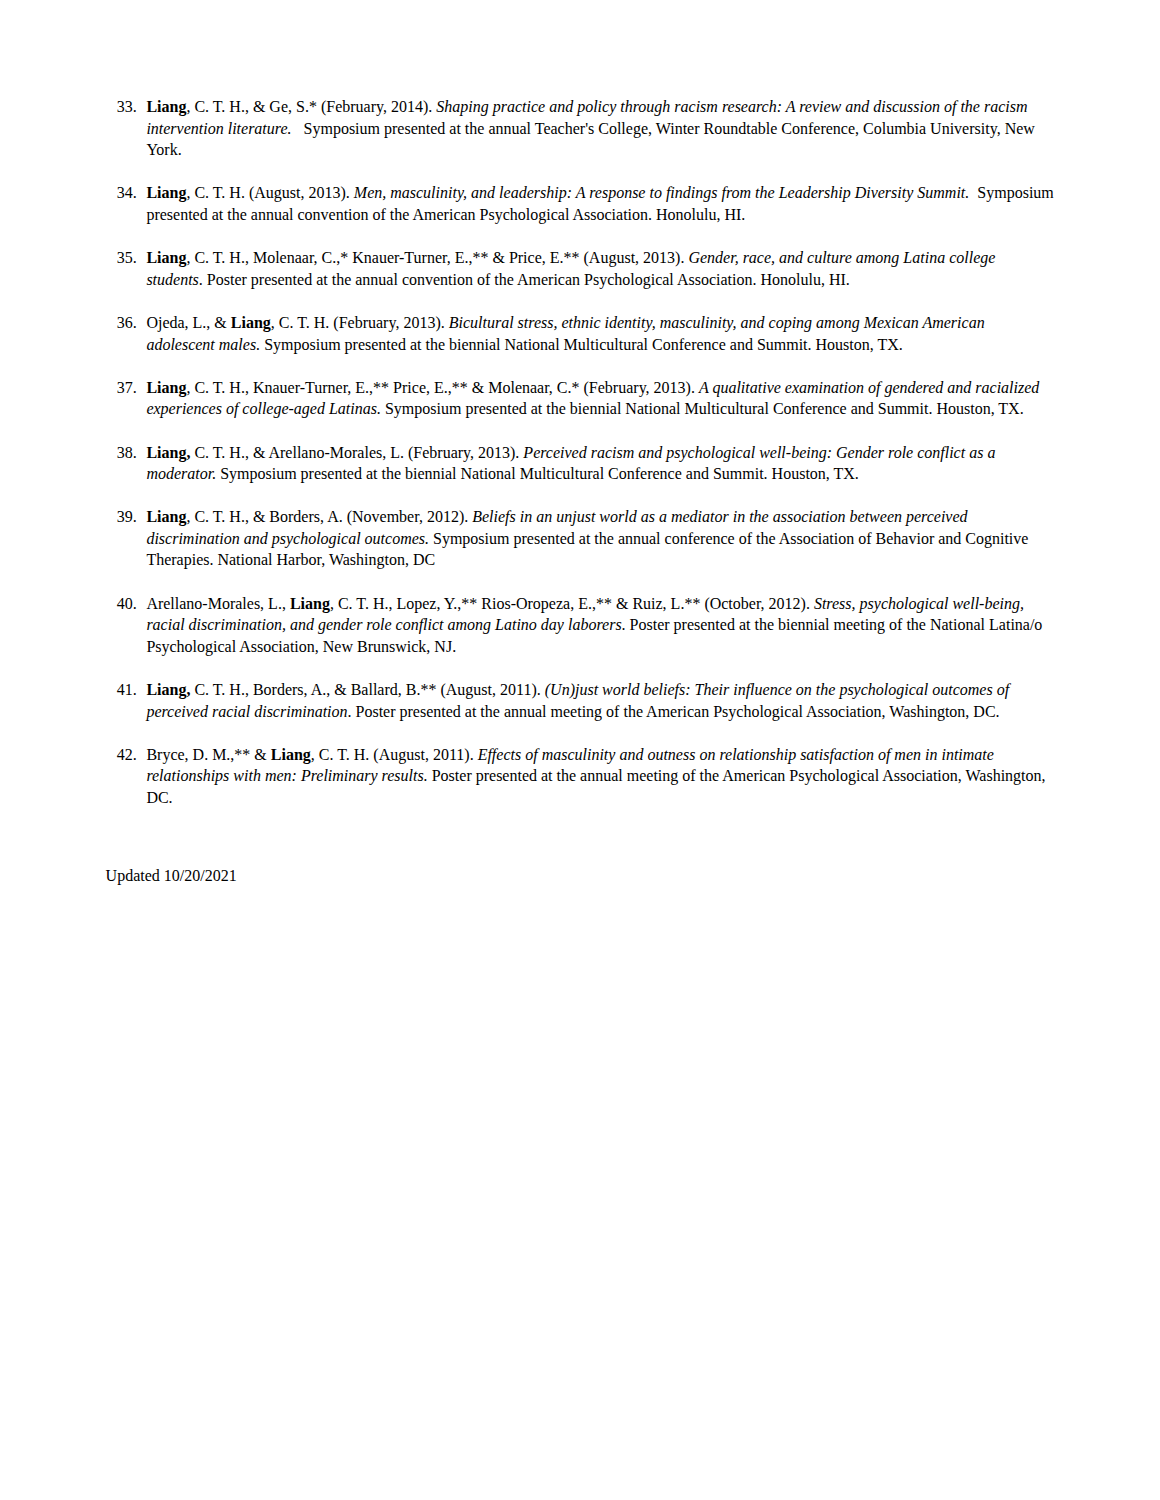Liang, C. T. H., & Ge, S.* (February, 2014). Shaping practice and policy through racism research: A review and discussion of the racism intervention literature. Symposium presented at the annual Teacher's College, Winter Roundtable Conference, Columbia University, New York.
Liang, C. T. H. (August, 2013). Men, masculinity, and leadership: A response to findings from the Leadership Diversity Summit. Symposium presented at the annual convention of the American Psychological Association. Honolulu, HI.
Liang, C. T. H., Molenaar, C.,* Knauer-Turner, E.,** & Price, E.** (August, 2013). Gender, race, and culture among Latina college students. Poster presented at the annual convention of the American Psychological Association. Honolulu, HI.
Ojeda, L., & Liang, C. T. H. (February, 2013). Bicultural stress, ethnic identity, masculinity, and coping among Mexican American adolescent males. Symposium presented at the biennial National Multicultural Conference and Summit. Houston, TX.
Liang, C. T. H., Knauer-Turner, E.,** Price, E.,** & Molenaar, C.* (February, 2013). A qualitative examination of gendered and racialized experiences of college-aged Latinas. Symposium presented at the biennial National Multicultural Conference and Summit. Houston, TX.
Liang, C. T. H., & Arellano-Morales, L. (February, 2013). Perceived racism and psychological well-being: Gender role conflict as a moderator. Symposium presented at the biennial National Multicultural Conference and Summit. Houston, TX.
Liang, C. T. H., & Borders, A. (November, 2012). Beliefs in an unjust world as a mediator in the association between perceived discrimination and psychological outcomes. Symposium presented at the annual conference of the Association of Behavior and Cognitive Therapies. National Harbor, Washington, DC
Arellano-Morales, L., Liang, C. T. H., Lopez, Y.,** Rios-Oropeza, E.,** & Ruiz, L.** (October, 2012). Stress, psychological well-being, racial discrimination, and gender role conflict among Latino day laborers. Poster presented at the biennial meeting of the National Latina/o Psychological Association, New Brunswick, NJ.
Liang, C. T. H., Borders, A., & Ballard, B.** (August, 2011). (Un)just world beliefs: Their influence on the psychological outcomes of perceived racial discrimination. Poster presented at the annual meeting of the American Psychological Association, Washington, DC.
Bryce, D. M.,** & Liang, C. T. H. (August, 2011). Effects of masculinity and outness on relationship satisfaction of men in intimate relationships with men: Preliminary results. Poster presented at the annual meeting of the American Psychological Association, Washington, DC.
Updated 10/20/2021